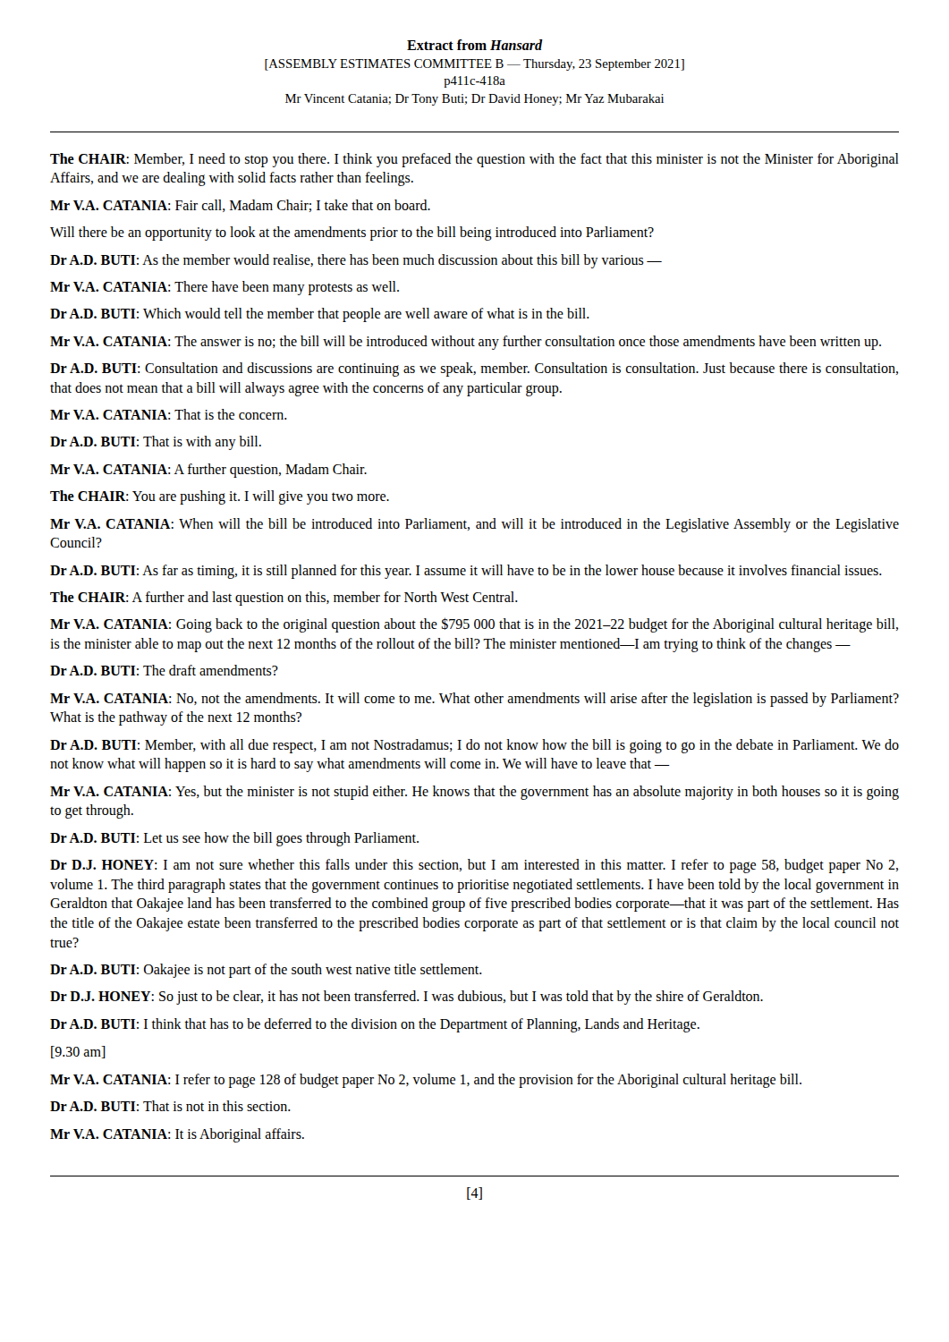Extract from Hansard
[ASSEMBLY ESTIMATES COMMITTEE B — Thursday, 23 September 2021]
p411c-418a
Mr Vincent Catania; Dr Tony Buti; Dr David Honey; Mr Yaz Mubarakai
The CHAIR: Member, I need to stop you there. I think you prefaced the question with the fact that this minister is not the Minister for Aboriginal Affairs, and we are dealing with solid facts rather than feelings.
Mr V.A. CATANIA: Fair call, Madam Chair; I take that on board.
Will there be an opportunity to look at the amendments prior to the bill being introduced into Parliament?
Dr A.D. BUTI: As the member would realise, there has been much discussion about this bill by various —
Mr V.A. CATANIA: There have been many protests as well.
Dr A.D. BUTI: Which would tell the member that people are well aware of what is in the bill.
Mr V.A. CATANIA: The answer is no; the bill will be introduced without any further consultation once those amendments have been written up.
Dr A.D. BUTI: Consultation and discussions are continuing as we speak, member. Consultation is consultation. Just because there is consultation, that does not mean that a bill will always agree with the concerns of any particular group.
Mr V.A. CATANIA: That is the concern.
Dr A.D. BUTI: That is with any bill.
Mr V.A. CATANIA: A further question, Madam Chair.
The CHAIR: You are pushing it. I will give you two more.
Mr V.A. CATANIA: When will the bill be introduced into Parliament, and will it be introduced in the Legislative Assembly or the Legislative Council?
Dr A.D. BUTI: As far as timing, it is still planned for this year. I assume it will have to be in the lower house because it involves financial issues.
The CHAIR: A further and last question on this, member for North West Central.
Mr V.A. CATANIA: Going back to the original question about the $795 000 that is in the 2021–22 budget for the Aboriginal cultural heritage bill, is the minister able to map out the next 12 months of the rollout of the bill? The minister mentioned—I am trying to think of the changes —
Dr A.D. BUTI: The draft amendments?
Mr V.A. CATANIA: No, not the amendments. It will come to me. What other amendments will arise after the legislation is passed by Parliament? What is the pathway of the next 12 months?
Dr A.D. BUTI: Member, with all due respect, I am not Nostradamus; I do not know how the bill is going to go in the debate in Parliament. We do not know what will happen so it is hard to say what amendments will come in. We will have to leave that —
Mr V.A. CATANIA: Yes, but the minister is not stupid either. He knows that the government has an absolute majority in both houses so it is going to get through.
Dr A.D. BUTI: Let us see how the bill goes through Parliament.
Dr D.J. HONEY: I am not sure whether this falls under this section, but I am interested in this matter. I refer to page 58, budget paper No 2, volume 1. The third paragraph states that the government continues to prioritise negotiated settlements. I have been told by the local government in Geraldton that Oakajee land has been transferred to the combined group of five prescribed bodies corporate—that it was part of the settlement. Has the title of the Oakajee estate been transferred to the prescribed bodies corporate as part of that settlement or is that claim by the local council not true?
Dr A.D. BUTI: Oakajee is not part of the south west native title settlement.
Dr D.J. HONEY: So just to be clear, it has not been transferred. I was dubious, but I was told that by the shire of Geraldton.
Dr A.D. BUTI: I think that has to be deferred to the division on the Department of Planning, Lands and Heritage.
[9.30 am]
Mr V.A. CATANIA: I refer to page 128 of budget paper No 2, volume 1, and the provision for the Aboriginal cultural heritage bill.
Dr A.D. BUTI: That is not in this section.
Mr V.A. CATANIA: It is Aboriginal affairs.
[4]